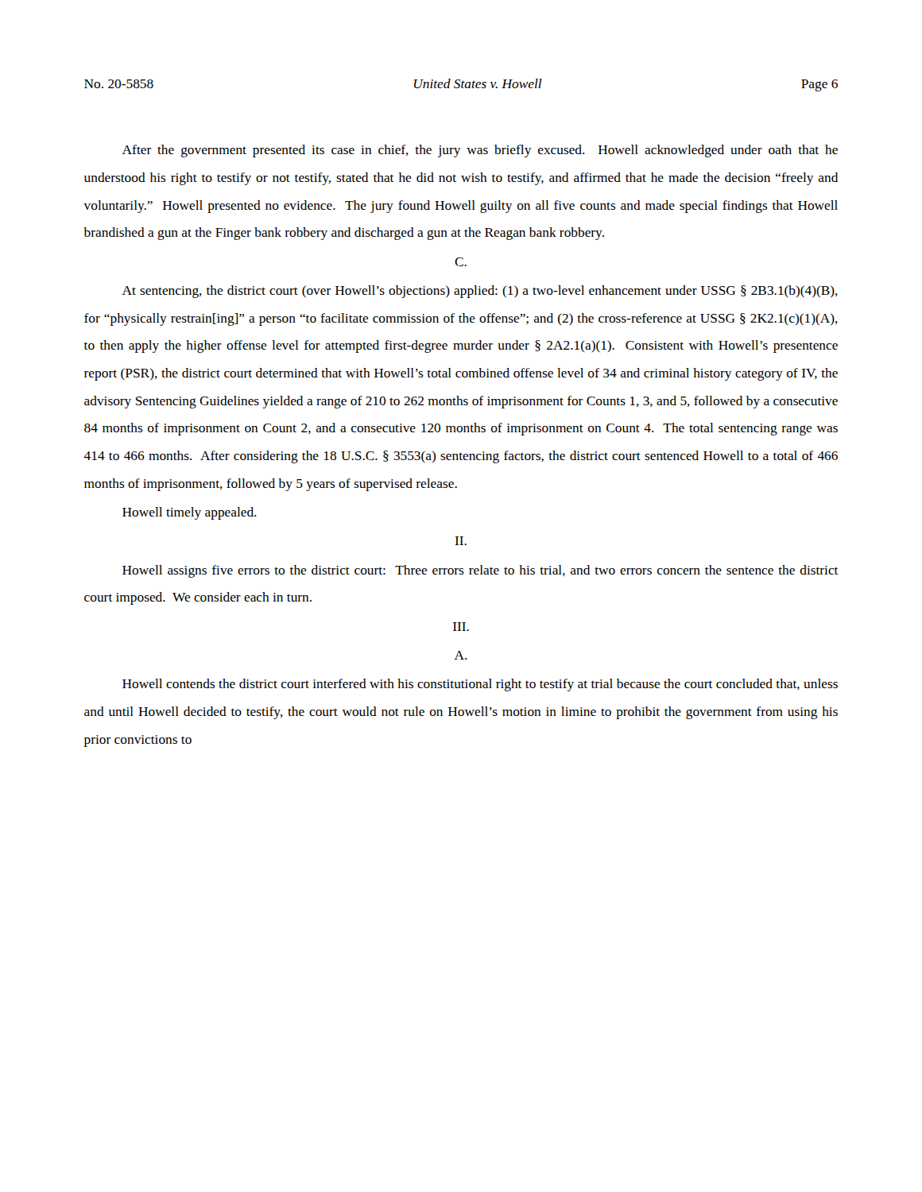No. 20-5858
United States v. Howell
Page 6
After the government presented its case in chief, the jury was briefly excused. Howell acknowledged under oath that he understood his right to testify or not testify, stated that he did not wish to testify, and affirmed that he made the decision “freely and voluntarily.” Howell presented no evidence. The jury found Howell guilty on all five counts and made special findings that Howell brandished a gun at the Finger bank robbery and discharged a gun at the Reagan bank robbery.
C.
At sentencing, the district court (over Howell’s objections) applied: (1) a two-level enhancement under USSG § 2B3.1(b)(4)(B), for “physically restrain[ing]” a person “to facilitate commission of the offense”; and (2) the cross-reference at USSG § 2K2.1(c)(1)(A), to then apply the higher offense level for attempted first-degree murder under § 2A2.1(a)(1). Consistent with Howell’s presentence report (PSR), the district court determined that with Howell’s total combined offense level of 34 and criminal history category of IV, the advisory Sentencing Guidelines yielded a range of 210 to 262 months of imprisonment for Counts 1, 3, and 5, followed by a consecutive 84 months of imprisonment on Count 2, and a consecutive 120 months of imprisonment on Count 4. The total sentencing range was 414 to 466 months. After considering the 18 U.S.C. § 3553(a) sentencing factors, the district court sentenced Howell to a total of 466 months of imprisonment, followed by 5 years of supervised release.
Howell timely appealed.
II.
Howell assigns five errors to the district court: Three errors relate to his trial, and two errors concern the sentence the district court imposed. We consider each in turn.
III.
A.
Howell contends the district court interfered with his constitutional right to testify at trial because the court concluded that, unless and until Howell decided to testify, the court would not rule on Howell’s motion in limine to prohibit the government from using his prior convictions to